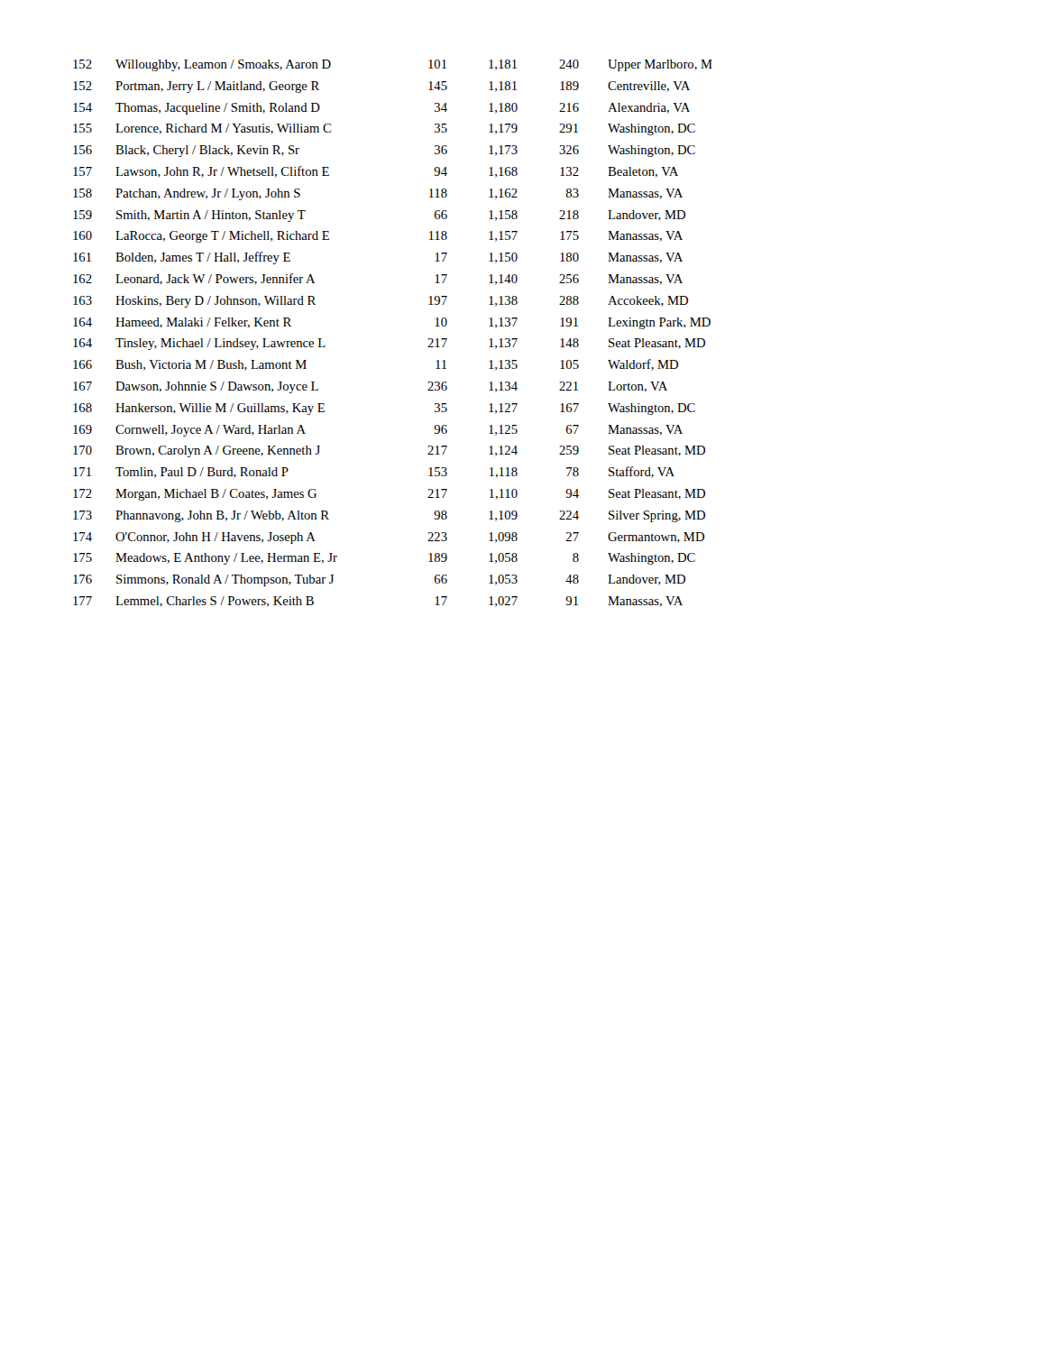| 152 | Willoughby, Leamon / Smoaks, Aaron D | 101 | 1,181 | 240 | Upper Marlboro, M |
| 152 | Portman, Jerry L / Maitland, George R | 145 | 1,181 | 189 | Centreville, VA |
| 154 | Thomas, Jacqueline / Smith, Roland D | 34 | 1,180 | 216 | Alexandria, VA |
| 155 | Lorence, Richard M / Yasutis, William C | 35 | 1,179 | 291 | Washington, DC |
| 156 | Black, Cheryl / Black, Kevin R, Sr | 36 | 1,173 | 326 | Washington, DC |
| 157 | Lawson, John R, Jr / Whetsell, Clifton E | 94 | 1,168 | 132 | Bealeton, VA |
| 158 | Patchan, Andrew, Jr / Lyon, John S | 118 | 1,162 | 83 | Manassas, VA |
| 159 | Smith, Martin A / Hinton, Stanley T | 66 | 1,158 | 218 | Landover, MD |
| 160 | LaRocca, George T / Michell, Richard E | 118 | 1,157 | 175 | Manassas, VA |
| 161 | Bolden, James T / Hall, Jeffrey E | 17 | 1,150 | 180 | Manassas, VA |
| 162 | Leonard, Jack W / Powers, Jennifer A | 17 | 1,140 | 256 | Manassas, VA |
| 163 | Hoskins, Bery D / Johnson, Willard R | 197 | 1,138 | 288 | Accokeek, MD |
| 164 | Hameed, Malaki / Felker, Kent R | 10 | 1,137 | 191 | Lexingtn Park, MD |
| 164 | Tinsley, Michael / Lindsey, Lawrence L | 217 | 1,137 | 148 | Seat Pleasant, MD |
| 166 | Bush, Victoria M / Bush, Lamont M | 11 | 1,135 | 105 | Waldorf, MD |
| 167 | Dawson, Johnnie S / Dawson, Joyce L | 236 | 1,134 | 221 | Lorton, VA |
| 168 | Hankerson, Willie M / Guillams, Kay E | 35 | 1,127 | 167 | Washington, DC |
| 169 | Cornwell, Joyce A / Ward, Harlan A | 96 | 1,125 | 67 | Manassas, VA |
| 170 | Brown, Carolyn A / Greene, Kenneth J | 217 | 1,124 | 259 | Seat Pleasant, MD |
| 171 | Tomlin, Paul D / Burd, Ronald P | 153 | 1,118 | 78 | Stafford, VA |
| 172 | Morgan, Michael B / Coates, James G | 217 | 1,110 | 94 | Seat Pleasant, MD |
| 173 | Phannavong, John B, Jr / Webb, Alton R | 98 | 1,109 | 224 | Silver Spring, MD |
| 174 | O'Connor, John H / Havens, Joseph A | 223 | 1,098 | 27 | Germantown, MD |
| 175 | Meadows, E Anthony / Lee, Herman E, Jr | 189 | 1,058 | 8 | Washington, DC |
| 176 | Simmons, Ronald A / Thompson, Tubar J | 66 | 1,053 | 48 | Landover, MD |
| 177 | Lemmel, Charles S / Powers, Keith B | 17 | 1,027 | 91 | Manassas, VA |